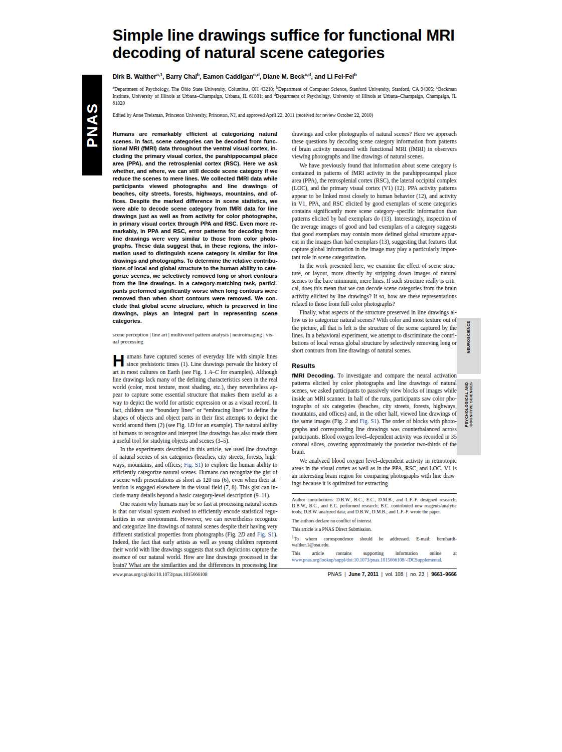PNAS
NEUROSCIENCE
PSYCHOLOGICAL AND
COGNITIVE SCIENCES
Simple line drawings suffice for functional MRI
decoding of natural scene categories
Dirk B. Walthera,1, Barry Chaib, Eamon Caddiganc,d, Diane M. Beckc,d, and Li Fei-Feib
aDepartment of Psychology, The Ohio State University, Columbus, OH 43210; bDepartment of Computer Science, Stanford University, Stanford, CA 94305; cBeckman Institute, University of Illinois at Urbana–Champaign, Urbana, IL 61801; and dDepartment of Psychology, University of Illinois at Urbana–Champaign, Champaign, IL 61820
Edited by Anne Treisman, Princeton University, Princeton, NJ, and approved April 22, 2011 (received for review October 22, 2010)
Humans are remarkably efficient at categorizing natural scenes. In fact, scene categories can be decoded from functional MRI (fMRI) data throughout the ventral visual cortex, including the primary visual cortex, the parahippocampal place area (PPA), and the retrosplenial cortex (RSC). Here we ask whether, and where, we can still decode scene category if we reduce the scenes to mere lines. We collected fMRI data while participants viewed photographs and line drawings of beaches, city streets, forests, highways, mountains, and offices. Despite the marked difference in scene statistics, we were able to decode scene category from fMRI data for line drawings just as well as from activity for color photographs, in primary visual cortex through PPA and RSC. Even more remarkably, in PPA and RSC, error patterns for decoding from line drawings were very similar to those from color photographs. These data suggest that, in these regions, the information used to distinguish scene category is similar for line drawings and photographs. To determine the relative contributions of local and global structure to the human ability to categorize scenes, we selectively removed long or short contours from the line drawings. In a category-matching task, participants performed significantly worse when long contours were removed than when short contours were removed. We conclude that global scene structure, which is preserved in line drawings, plays an integral part in representing scene categories.
scene perception | line art | multivoxel pattern analysis | neuroimaging | visual processing
Humans have captured scenes of everyday life with simple lines since prehistoric times (1). Line drawings pervade the history of art in most cultures on Earth (see Fig. 1 A–C for examples). Although line drawings lack many of the defining characteristics seen in the real world (color, most texture, most shading, etc.), they nevertheless appear to capture some essential structure that makes them useful as a way to depict the world for artistic expression or as a visual record. In fact, children use “boundary lines” or “embracing lines” to define the shapes of objects and object parts in their first attempts to depict the world around them (2) (see Fig. 1D for an example). The natural ability of humans to recognize and interpret line drawings has also made them a useful tool for studying objects and scenes (3–5).
In the experiments described in this article, we used line drawings of natural scenes of six categories (beaches, city streets, forests, highways, mountains, and offices; Fig. S1) to explore the human ability to efficiently categorize natural scenes. Humans can recognize the gist of a scene with presentations as short as 120 ms (6), even when their attention is engaged elsewhere in the visual field (7, 8). This gist can include many details beyond a basic category-level description (9–11).
One reason why humans may be so fast at processing natural scenes is that our visual system evolved to efficiently encode statistical regularities in our environment. However, we can nevertheless recognize and categorize line drawings of natural scenes despite their having very different statistical properties from photographs (Fig. 2D and Fig. S1). Indeed, the fact that early artists as well as young children represent their world with line drawings suggests that such depictions capture the essence of our natural world. How are line drawings processed in the brain? What are the similarities and the differences in processing line drawings and color photographs of natural scenes? Here we approach these questions by decoding scene category information from patterns of brain activity measured with functional MRI (fMRI) in observers viewing photographs and line drawings of natural scenes.
We have previously found that information about scene category is contained in patterns of fMRI activity in the parahippocampal place area (PPA), the retrosplenial cortex (RSC), the lateral occipital complex (LOC), and the primary visual cortex (V1) (12). PPA activity patterns appear to be linked most closely to human behavior (12), and activity in V1, PPA, and RSC elicited by good exemplars of scene categories contains significantly more scene category–specific information than patterns elicited by bad exemplars do (13). Interestingly, inspection of the average images of good and bad exemplars of a category suggests that good exemplars may contain more defined global structure apparent in the images than bad exemplars (13), suggesting that features that capture global information in the image may play a particularly important role in scene categorization.
In the work presented here, we examine the effect of scene structure, or layout, more directly by stripping down images of natural scenes to the bare minimum, mere lines. If such structure really is critical, does this mean that we can decode scene categories from the brain activity elicited by line drawings? If so, how are these representations related to those from full-color photographs?
Finally, what aspects of the structure preserved in line drawings allow us to categorize natural scenes? With color and most texture out of the picture, all that is left is the structure of the scene captured by the lines. In a behavioral experiment, we attempt to discriminate the contributions of local versus global structure by selectively removing long or short contours from line drawings of natural scenes.
Results
fMRI Decoding. To investigate and compare the neural activation patterns elicited by color photographs and line drawings of natural scenes, we asked participants to passively view blocks of images while inside an MRI scanner. In half of the runs, participants saw color photographs of six categories (beaches, city streets, forests, highways, mountains, and offices) and, in the other half, viewed line drawings of the same images (Fig. 2 and Fig. S1). The order of blocks with photographs and corresponding line drawings was counterbalanced across participants. Blood oxygen level–dependent activity was recorded in 35 coronal slices, covering approximately the posterior two-thirds of the brain.
We analyzed blood oxygen level–dependent activity in retinotopic areas in the visual cortex as well as in the PPA, RSC, and LOC. V1 is an interesting brain region for comparing photographs with line drawings because it is optimized for extracting
Author contributions: D.B.W., B.C., E.C., D.M.B., and L.F.-F. designed research; D.B.W., B.C., and E.C. performed research; B.C. contributed new reagents/analytic tools; D.B.W. analyzed data; and D.B.W., D.M.B., and L.F.-F. wrote the paper.
The authors declare no conflict of interest.
This article is a PNAS Direct Submission.
1To whom correspondence should be addressed. E-mail: bernhardt-walther.1@osu.edu.
This article contains supporting information online at www.pnas.org/lookup/suppl/doi:10.1073/pnas.1015666108/-/DCSupplemental.
www.pnas.org/cgi/doi/10.1073/pnas.1015666108
PNAS | June 7, 2011 | vol. 108 | no. 23 | 9661–9666